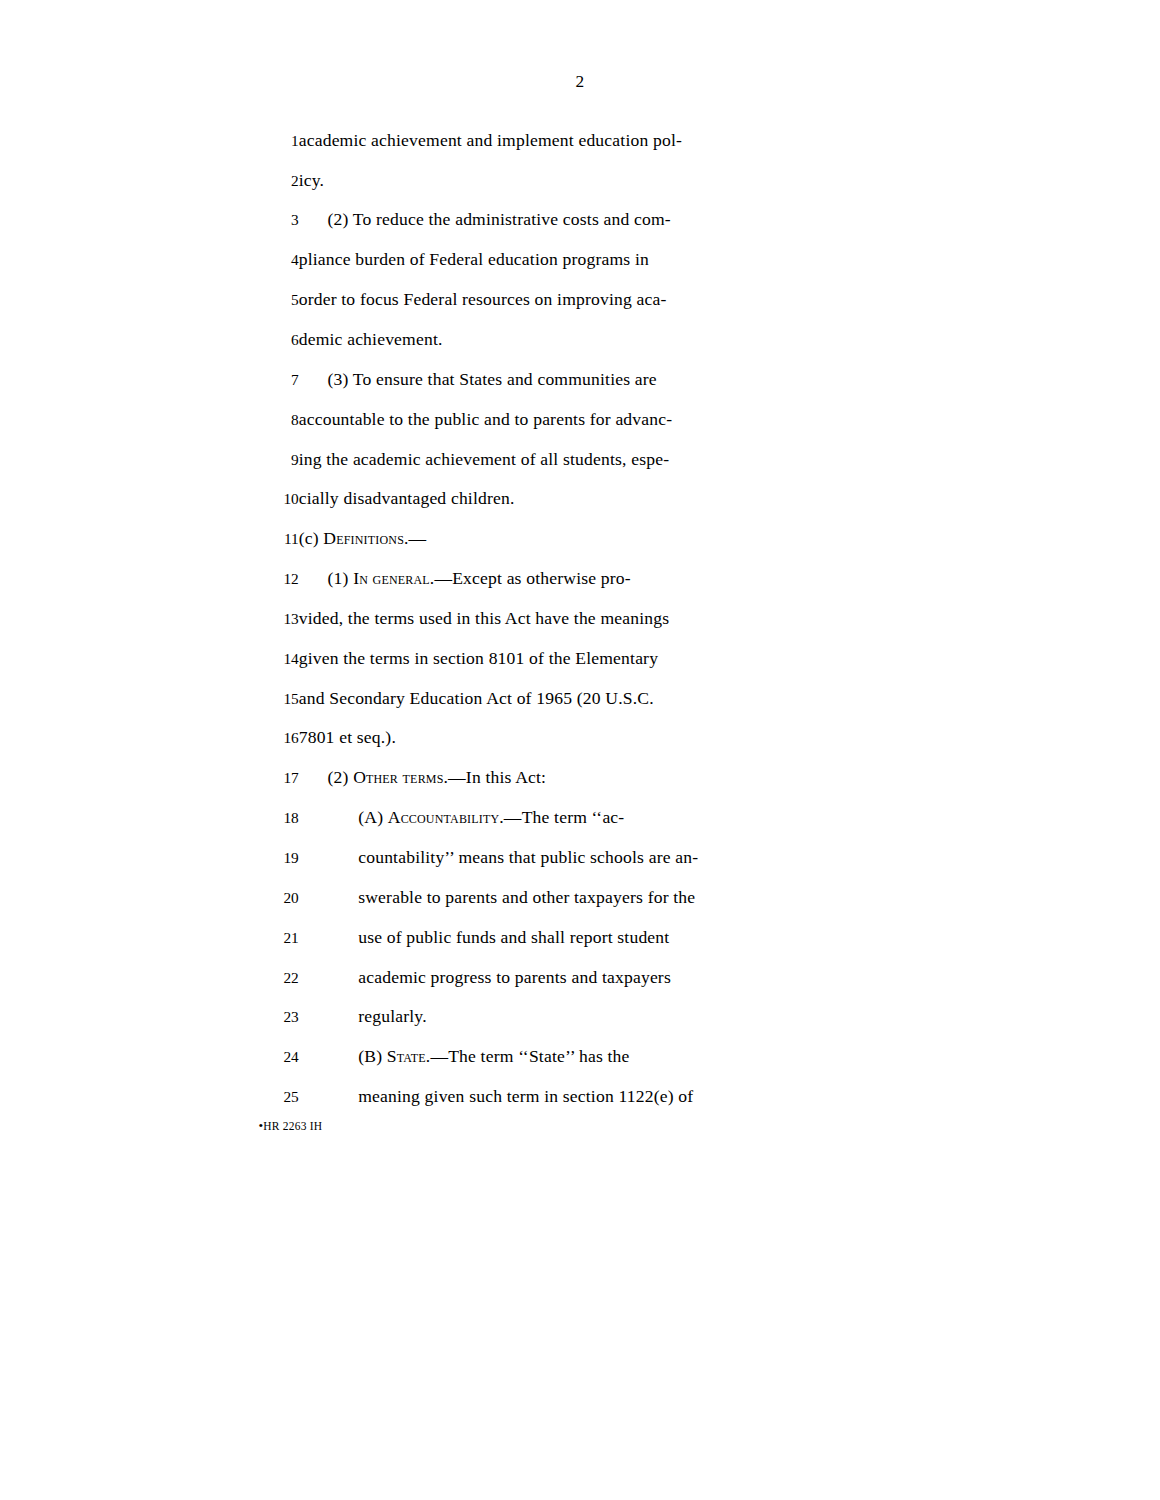2
| 1 | academic achievement and implement education pol- |
| 2 | icy. |
| 3 | (2) To reduce the administrative costs and com- |
| 4 | pliance burden of Federal education programs in |
| 5 | order to focus Federal resources on improving aca- |
| 6 | demic achievement. |
| 7 | (3) To ensure that States and communities are |
| 8 | accountable to the public and to parents for advanc- |
| 9 | ing the academic achievement of all students, espe- |
| 10 | cially disadvantaged children. |
| 11 | (c) Definitions .— |
| 12 | (1) In general .—Except as otherwise pro- |
| 13 | vided, the terms used in this Act have the meanings |
| 14 | given the terms in section 8101 of the Elementary |
| 15 | and Secondary Education Act of 1965 (20 U.S.C. |
| 16 | 7801 et seq.). |
| 17 | (2) Other terms .—In this Act: |
| 18 | (A) Accountability .—The term ‘‘ac- |
| 19 | countability’’ means that public schools are an- |
| 20 | swerable to parents and other taxpayers for the |
| 21 | use of public funds and shall report student |
| 22 | academic progress to parents and taxpayers |
| 23 | regularly. |
| 24 | (B) State .—The term ‘‘State’’ has the |
| 25 | meaning given such term in section 1122(e) of |
•HR 2263 IH